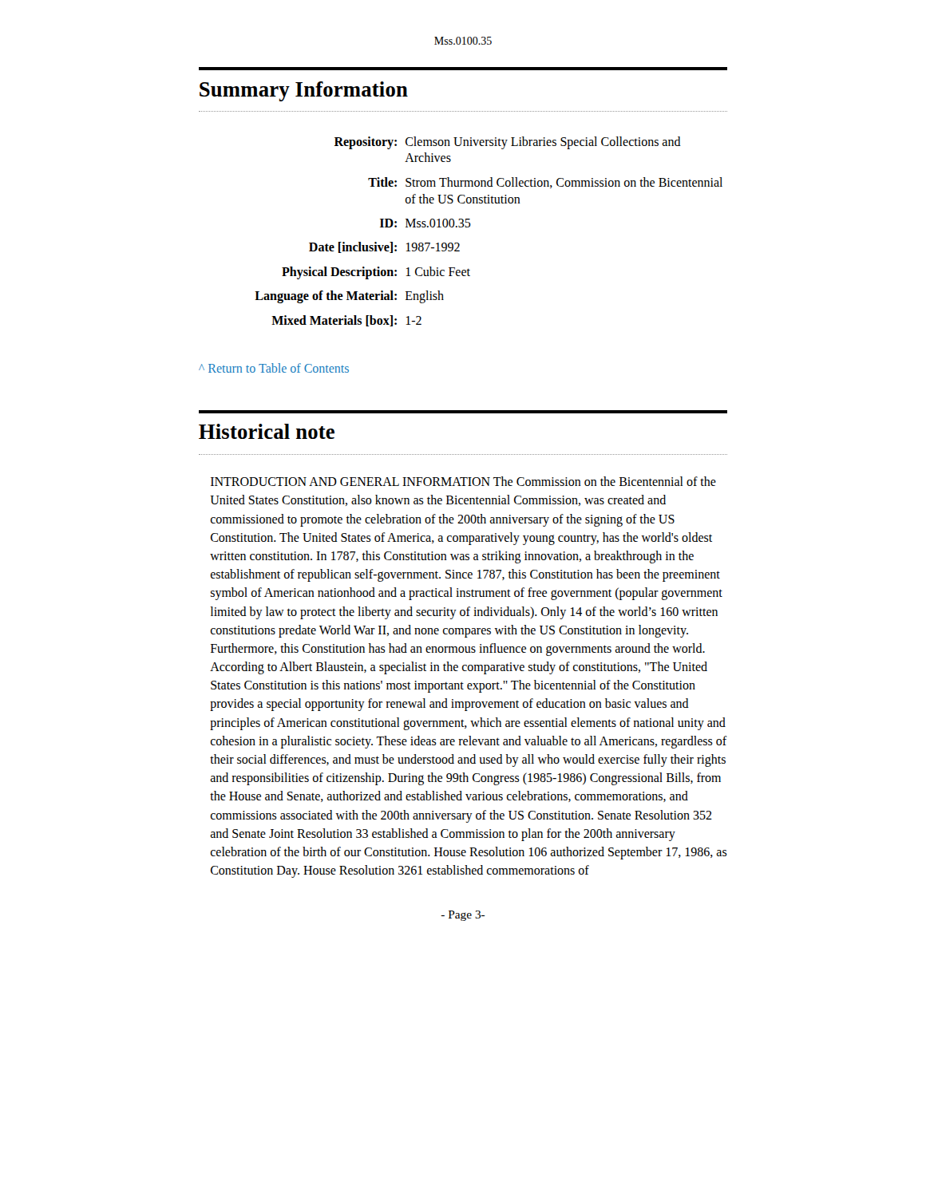Mss.0100.35
Summary Information
| Repository: | Clemson University Libraries Special Collections and Archives |
| Title: | Strom Thurmond Collection, Commission on the Bicentennial of the US Constitution |
| ID: | Mss.0100.35 |
| Date [inclusive]: | 1987-1992 |
| Physical Description: | 1 Cubic Feet |
| Language of the Material: | English |
| Mixed Materials [box]: | 1-2 |
^ Return to Table of Contents
Historical note
INTRODUCTION AND GENERAL INFORMATION The Commission on the Bicentennial of the United States Constitution, also known as the Bicentennial Commission, was created and commissioned to promote the celebration of the 200th anniversary of the signing of the US Constitution. The United States of America, a comparatively young country, has the world's oldest written constitution. In 1787, this Constitution was a striking innovation, a breakthrough in the establishment of republican self-government. Since 1787, this Constitution has been the preeminent symbol of American nationhood and a practical instrument of free government (popular government limited by law to protect the liberty and security of individuals). Only 14 of the world’s 160 written constitutions predate World War II, and none compares with the US Constitution in longevity. Furthermore, this Constitution has had an enormous influence on governments around the world. According to Albert Blaustein, a specialist in the comparative study of constitutions, "The United States Constitution is this nations' most important export." The bicentennial of the Constitution provides a special opportunity for renewal and improvement of education on basic values and principles of American constitutional government, which are essential elements of national unity and cohesion in a pluralistic society. These ideas are relevant and valuable to all Americans, regardless of their social differences, and must be understood and used by all who would exercise fully their rights and responsibilities of citizenship. During the 99th Congress (1985-1986) Congressional Bills, from the House and Senate, authorized and established various celebrations, commemorations, and commissions associated with the 200th anniversary of the US Constitution. Senate Resolution 352 and Senate Joint Resolution 33 established a Commission to plan for the 200th anniversary celebration of the birth of our Constitution. House Resolution 106 authorized September 17, 1986, as Constitution Day. House Resolution 3261 established commemorations of
- Page 3-